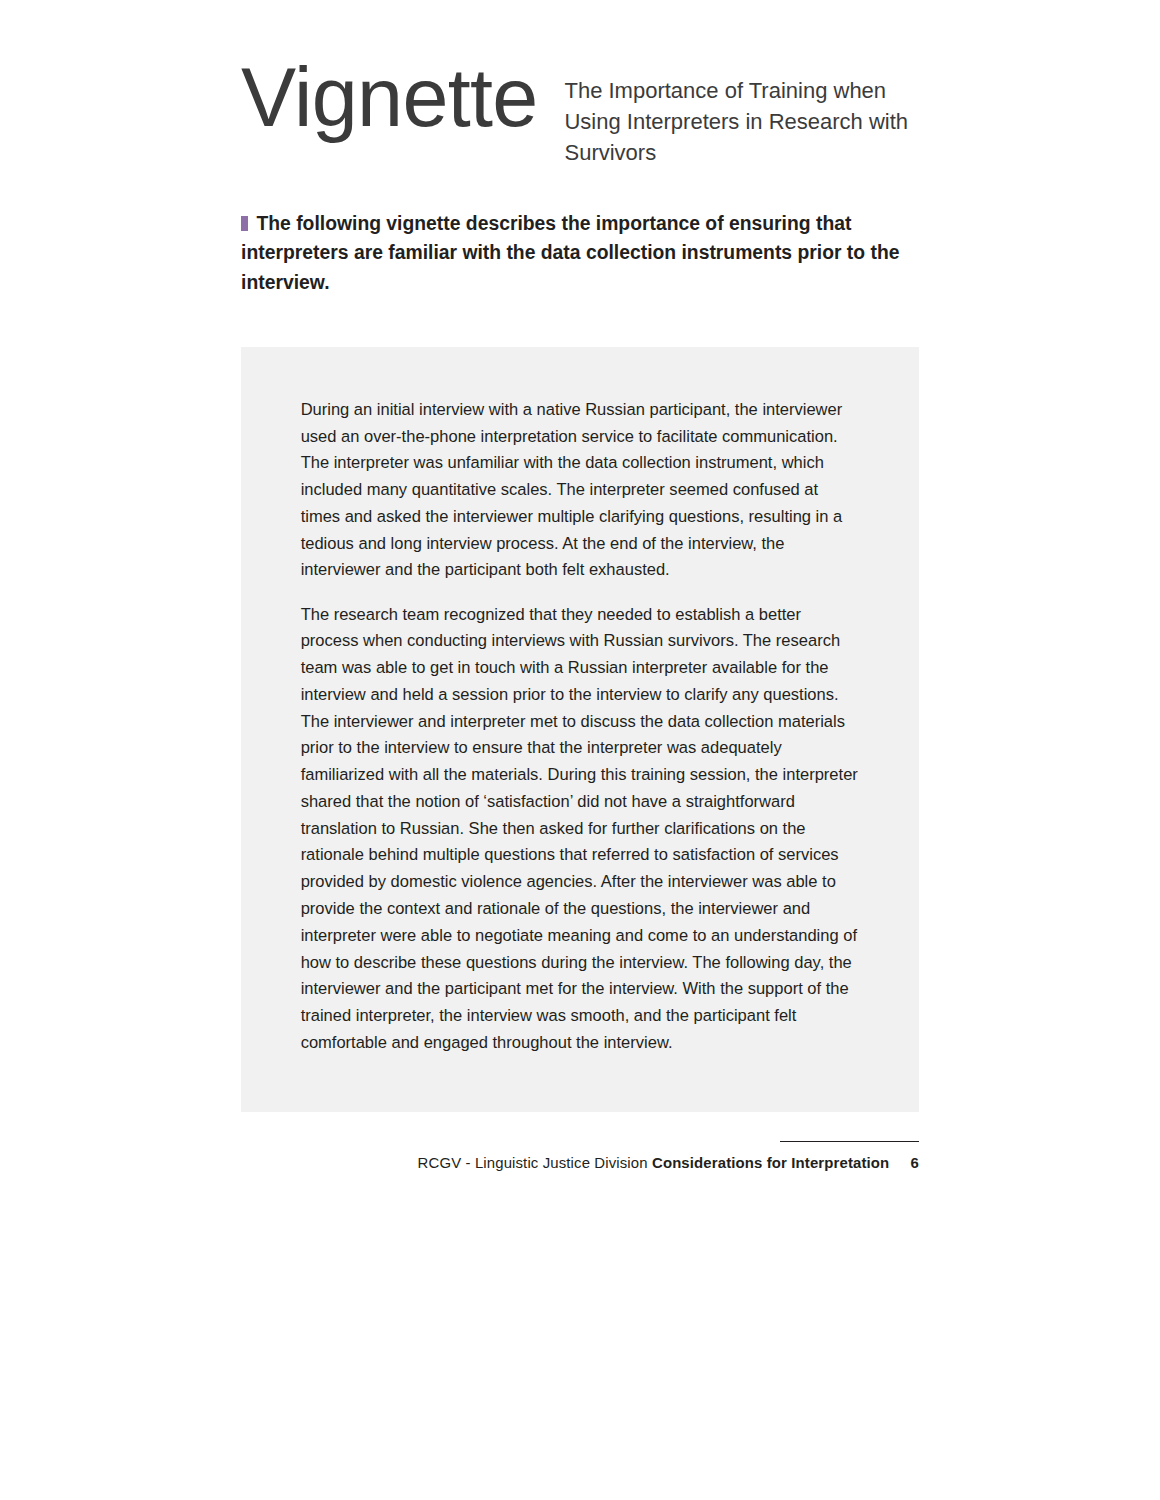Vignette
The Importance of Training when Using Interpreters in Research with Survivors
The following vignette describes the importance of ensuring that interpreters are familiar with the data collection instruments prior to the interview.
During an initial interview with a native Russian participant, the interviewer used an over-the-phone interpretation service to facilitate communication. The interpreter was unfamiliar with the data collection instrument, which included many quantitative scales. The interpreter seemed confused at times and asked the interviewer multiple clarifying questions, resulting in a tedious and long interview process. At the end of the interview, the interviewer and the participant both felt exhausted.
The research team recognized that they needed to establish a better process when conducting interviews with Russian survivors. The research team was able to get in touch with a Russian interpreter available for the interview and held a session prior to the interview to clarify any questions. The interviewer and interpreter met to discuss the data collection materials prior to the interview to ensure that the interpreter was adequately familiarized with all the materials. During this training session, the interpreter shared that the notion of ‘satisfaction’ did not have a straightforward translation to Russian. She then asked for further clarifications on the rationale behind multiple questions that referred to satisfaction of services provided by domestic violence agencies. After the interviewer was able to provide the context and rationale of the questions, the interviewer and interpreter were able to negotiate meaning and come to an understanding of how to describe these questions during the interview. The following day, the interviewer and the participant met for the interview. With the support of the trained interpreter, the interview was smooth, and the participant felt comfortable and engaged throughout the interview.
RCGV - Linguistic Justice Division Considerations for Interpretation 6